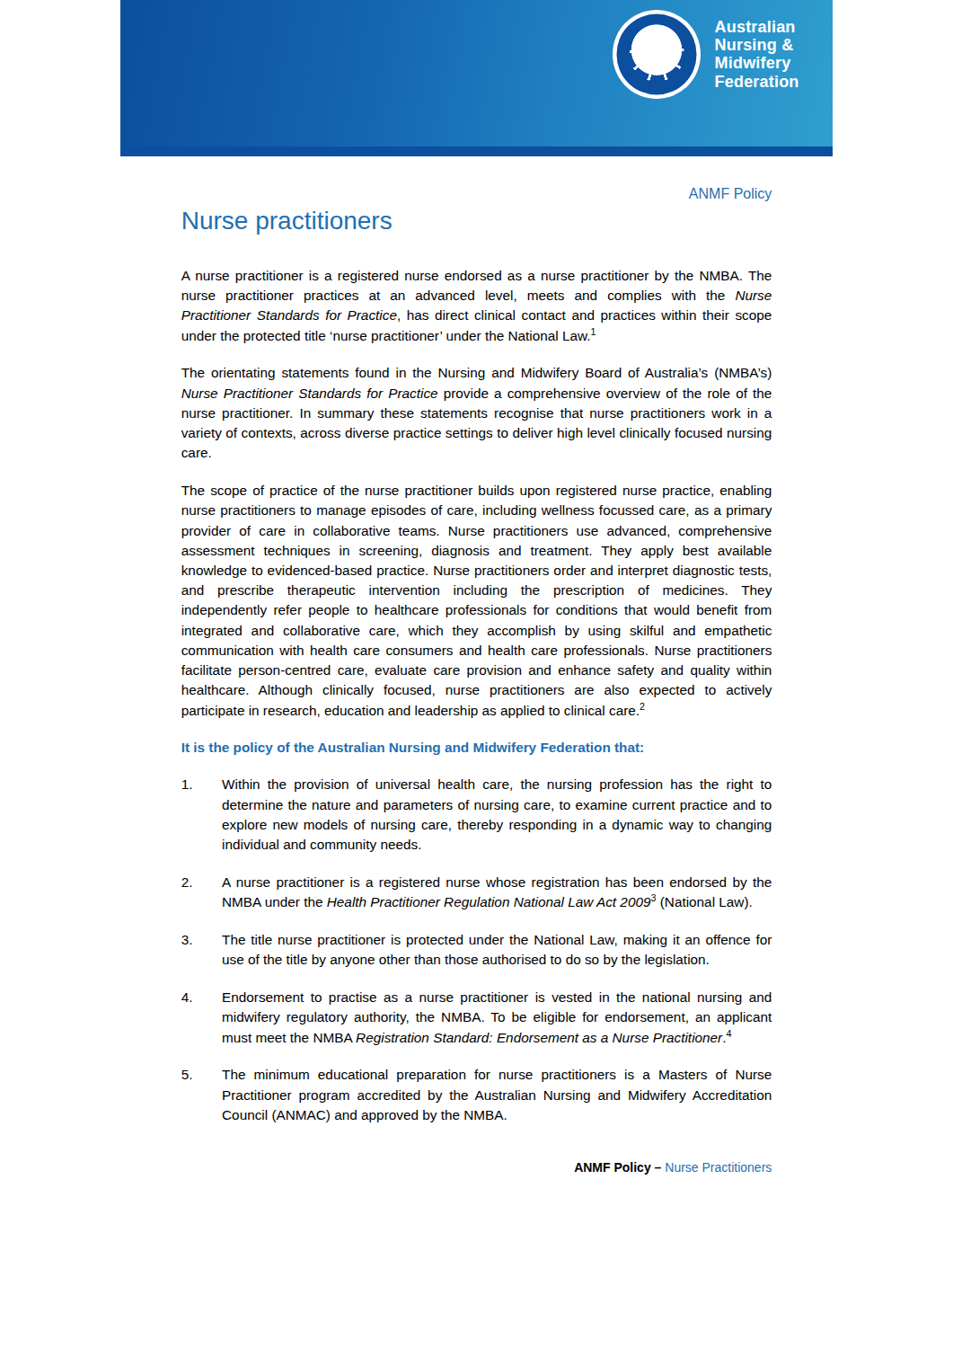Australian
Nursing &
Midwifery
Federation
ANMF Policy
Nurse practitioners
A nurse practitioner is a registered nurse endorsed as a nurse practitioner by the NMBA. The nurse practitioner practices at an advanced level, meets and complies with the Nurse Practitioner Standards for Practice, has direct clinical contact and practices within their scope under the protected title ‘nurse practitioner’ under the National Law.1
The orientating statements found in the Nursing and Midwifery Board of Australia’s (NMBA’s) Nurse Practitioner Standards for Practice provide a comprehensive overview of the role of the nurse practitioner. In summary these statements recognise that nurse practitioners work in a variety of contexts, across diverse practice settings to deliver high level clinically focused nursing care.
The scope of practice of the nurse practitioner builds upon registered nurse practice, enabling nurse practitioners to manage episodes of care, including wellness focussed care, as a primary provider of care in collaborative teams. Nurse practitioners use advanced, comprehensive assessment techniques in screening, diagnosis and treatment. They apply best available knowledge to evidenced-based practice. Nurse practitioners order and interpret diagnostic tests, and prescribe therapeutic intervention including the prescription of medicines. They independently refer people to healthcare professionals for conditions that would benefit from integrated and collaborative care, which they accomplish by using skilful and empathetic communication with health care consumers and health care professionals. Nurse practitioners facilitate person-centred care, evaluate care provision and enhance safety and quality within healthcare. Although clinically focused, nurse practitioners are also expected to actively participate in research, education and leadership as applied to clinical care.2
It is the policy of the Australian Nursing and Midwifery Federation that:
Within the provision of universal health care, the nursing profession has the right to determine the nature and parameters of nursing care, to examine current practice and to explore new models of nursing care, thereby responding in a dynamic way to changing individual and community needs.
A nurse practitioner is a registered nurse whose registration has been endorsed by the NMBA under the Health Practitioner Regulation National Law Act 20093 (National Law).
The title nurse practitioner is protected under the National Law, making it an offence for use of the title by anyone other than those authorised to do so by the legislation.
Endorsement to practise as a nurse practitioner is vested in the national nursing and midwifery regulatory authority, the NMBA. To be eligible for endorsement, an applicant must meet the NMBA Registration Standard: Endorsement as a Nurse Practitioner.4
The minimum educational preparation for nurse practitioners is a Masters of Nurse Practitioner program accredited by the Australian Nursing and Midwifery Accreditation Council (ANMAC) and approved by the NMBA.
ANMF Policy – Nurse Practitioners